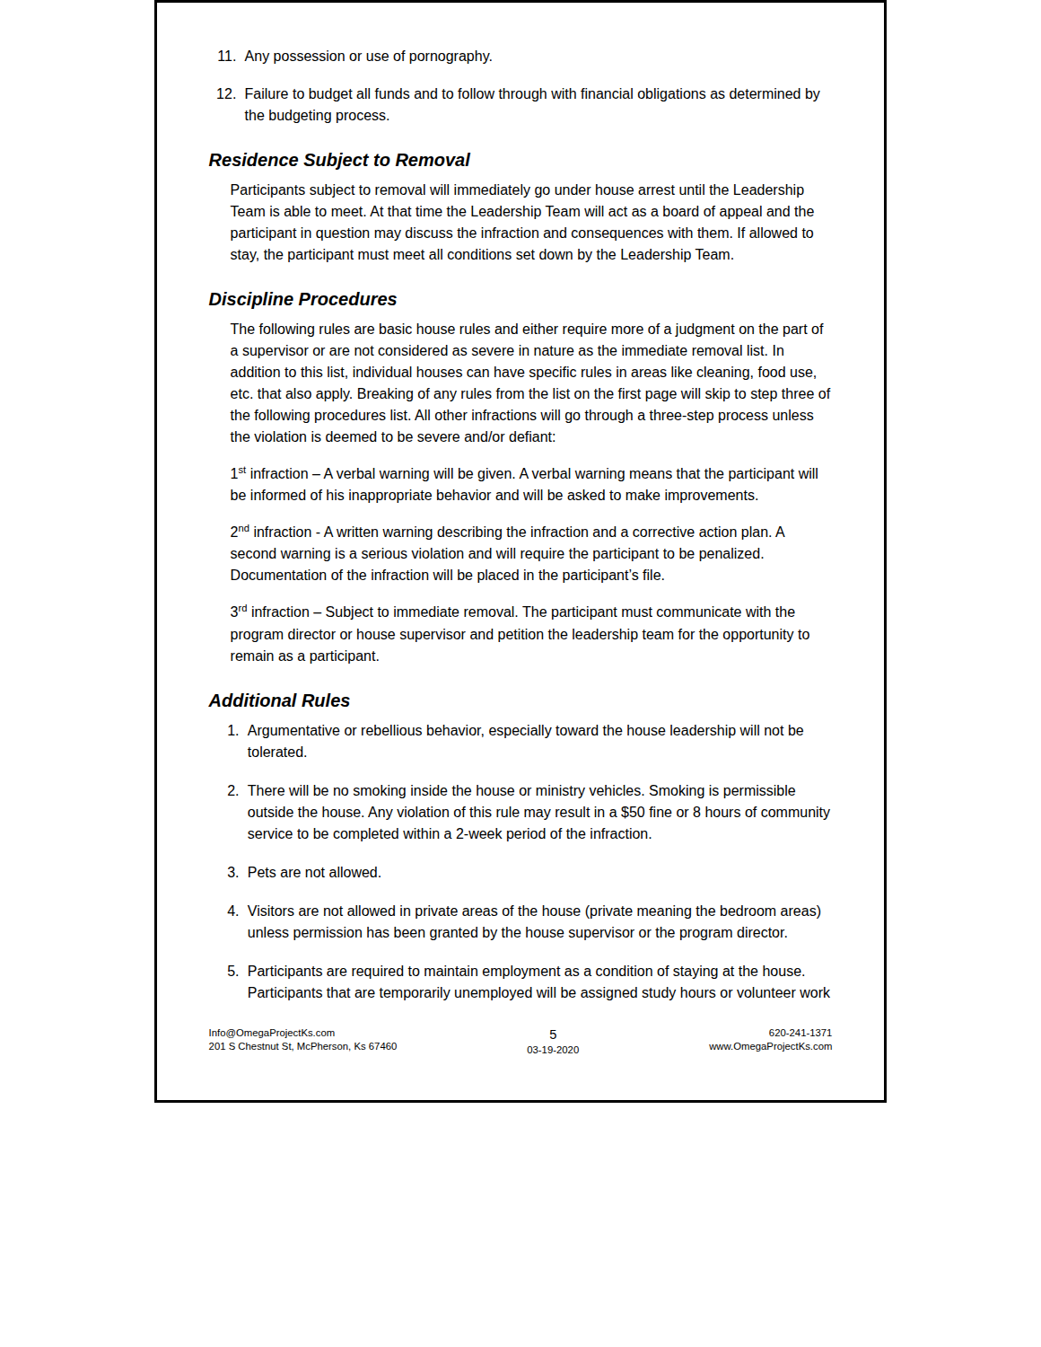Any possession or use of pornography.
Failure to budget all funds and to follow through with financial obligations as determined by the budgeting process.
Residence Subject to Removal
Participants subject to removal will immediately go under house arrest until the Leadership Team is able to meet. At that time the Leadership Team will act as a board of appeal and the participant in question may discuss the infraction and consequences with them. If allowed to stay, the participant must meet all conditions set down by the Leadership Team.
Discipline Procedures
The following rules are basic house rules and either require more of a judgment on the part of a supervisor or are not considered as severe in nature as the immediate removal list. In addition to this list, individual houses can have specific rules in areas like cleaning, food use, etc. that also apply. Breaking of any rules from the list on the first page will skip to step three of the following procedures list. All other infractions will go through a three-step process unless the violation is deemed to be severe and/or defiant:
1st infraction – A verbal warning will be given. A verbal warning means that the participant will be informed of his inappropriate behavior and will be asked to make improvements.
2nd infraction - A written warning describing the infraction and a corrective action plan. A second warning is a serious violation and will require the participant to be penalized. Documentation of the infraction will be placed in the participant’s file.
3rd infraction – Subject to immediate removal. The participant must communicate with the program director or house supervisor and petition the leadership team for the opportunity to remain as a participant.
Additional Rules
Argumentative or rebellious behavior, especially toward the house leadership will not be tolerated.
There will be no smoking inside the house or ministry vehicles. Smoking is permissible outside the house. Any violation of this rule may result in a $50 fine or 8 hours of community service to be completed within a 2-week period of the infraction.
Pets are not allowed.
Visitors are not allowed in private areas of the house (private meaning the bedroom areas) unless permission has been granted by the house supervisor or the program director.
Participants are required to maintain employment as a condition of staying at the house. Participants that are temporarily unemployed will be assigned study hours or volunteer work
Info@OmegaProjectKs.com
201 S Chestnut St, McPherson, Ks 67460
5
03-19-2020
620-241-1371
www.OmegaProjectKs.com